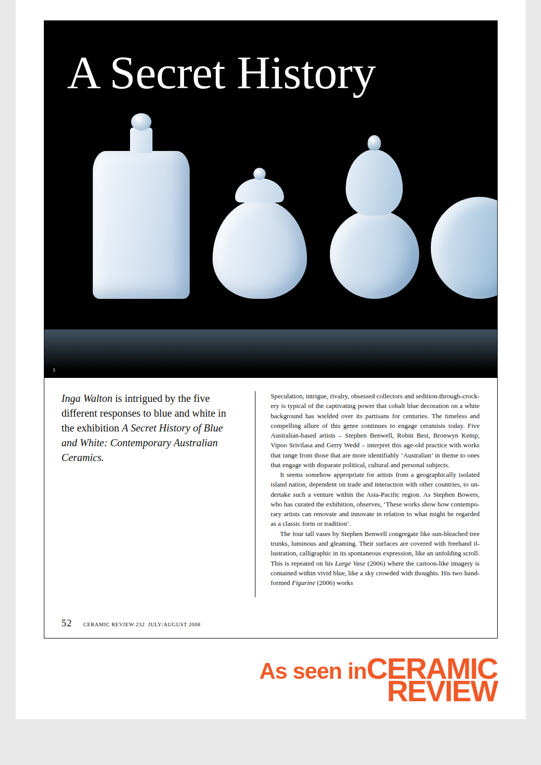A Secret History
1
Inga Walton is intrigued by the five different responses to blue and white in the exhibition A Secret History of Blue and White: Contemporary Australian Ceramics.
Speculation, intrigue, rivalry, obsessed collectors and sedition-through-crockery is typical of the captivating power that cobalt blue decoration on a white background has wielded over its partisans for centuries. The timeless and compelling allure of this genre continues to engage ceramists today. Five Australian-based artists – Stephen Benwell, Robin Best, Bronwyn Kemp, Vipoo Srivilasa and Gerry Wedd – interpret this age-old practice with works that range from those that are more identifiably ‘Australian’ in theme to ones that engage with disparate political, cultural and personal subjects.
It seems somehow appropriate for artists from a geographically isolated island nation, dependent on trade and interaction with other countries, to undertake such a venture within the Asia-Pacific region. As Stephen Bowers, who has curated the exhibition, observes, ‘These works show how contemporary artists can renovate and innovate in relation to what might be regarded as a classic form or tradition’.
The four tall vases by Stephen Benwell congregate like sun-bleached tree trunks, luminous and gleaming. Their surfaces are covered with freehand illustration, calligraphic in its spontaneous expression, like an unfolding scroll. This is repeated on his Large Vase (2006) where the cartoon-like imagery is contained within vivid blue, like a sky crowded with thoughts. His two hand-formed Figurine (2006) works
52 Ceramic Review 232 July/August 2008
As seen in CERAMIC REVIEW